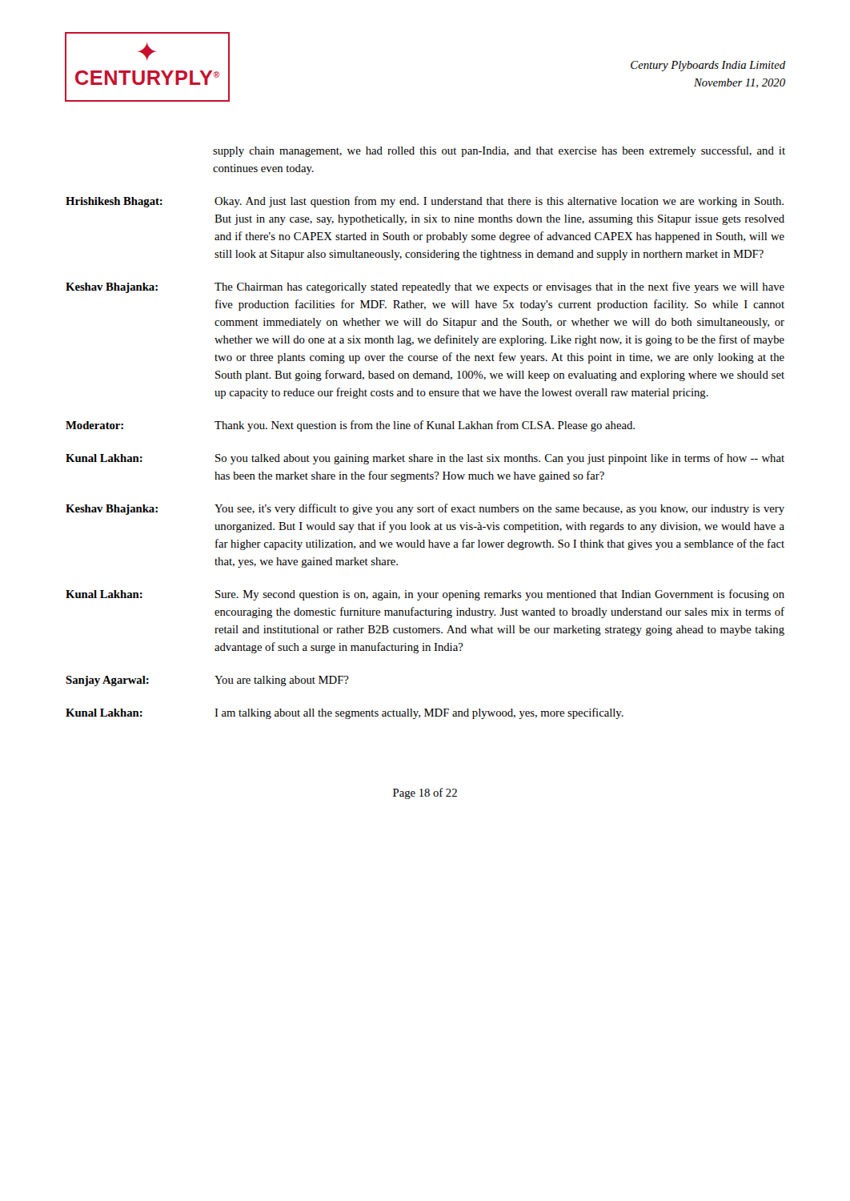✦ CENTURYPLY®
Century Plyboards India Limited
November 11, 2020
supply chain management, we had rolled this out pan-India, and that exercise has been extremely successful, and it continues even today.
| Hrishikesh Bhagat: | Okay. And just last question from my end. I understand that there is this alternative location we are working in South. But just in any case, say, hypothetically, in six to nine months down the line, assuming this Sitapur issue gets resolved and if there's no CAPEX started in South or probably some degree of advanced CAPEX has happened in South, will we still look at Sitapur also simultaneously, considering the tightness in demand and supply in northern market in MDF? |
| Keshav Bhajanka: | The Chairman has categorically stated repeatedly that we expects or envisages that in the next five years we will have five production facilities for MDF. Rather, we will have 5x today's current production facility. So while I cannot comment immediately on whether we will do Sitapur and the South, or whether we will do both simultaneously, or whether we will do one at a six month lag, we definitely are exploring. Like right now, it is going to be the first of maybe two or three plants coming up over the course of the next few years. At this point in time, we are only looking at the South plant. But going forward, based on demand, 100%, we will keep on evaluating and exploring where we should set up capacity to reduce our freight costs and to ensure that we have the lowest overall raw material pricing. |
| Moderator: | Thank you. Next question is from the line of Kunal Lakhan from CLSA. Please go ahead. |
| Kunal Lakhan: | So you talked about you gaining market share in the last six months. Can you just pinpoint like in terms of how -- what has been the market share in the four segments? How much we have gained so far? |
| Keshav Bhajanka: | You see, it's very difficult to give you any sort of exact numbers on the same because, as you know, our industry is very unorganized. But I would say that if you look at us vis-à-vis competition, with regards to any division, we would have a far higher capacity utilization, and we would have a far lower degrowth. So I think that gives you a semblance of the fact that, yes, we have gained market share. |
| Kunal Lakhan: | Sure. My second question is on, again, in your opening remarks you mentioned that Indian Government is focusing on encouraging the domestic furniture manufacturing industry. Just wanted to broadly understand our sales mix in terms of retail and institutional or rather B2B customers. And what will be our marketing strategy going ahead to maybe taking advantage of such a surge in manufacturing in India? |
| Sanjay Agarwal: | You are talking about MDF? |
| Kunal Lakhan: | I am talking about all the segments actually, MDF and plywood, yes, more specifically. |
Page 18 of 22